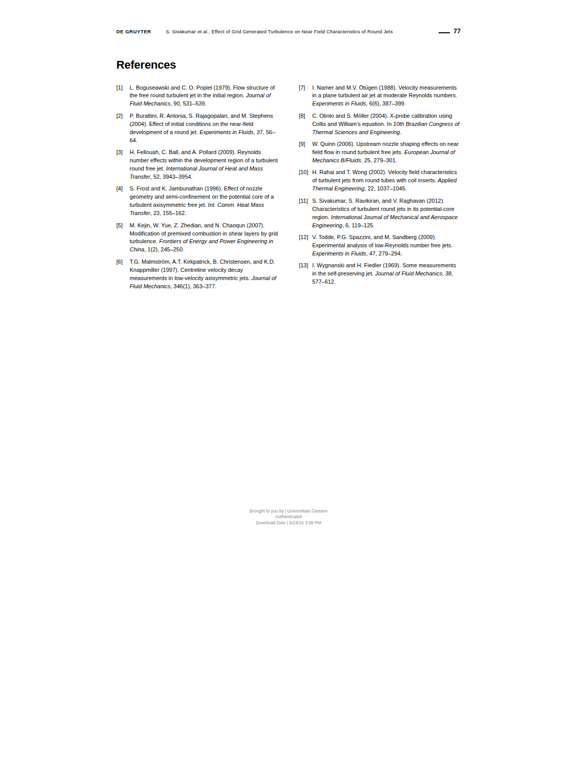De Gruyter S. Sivakumar et al., Effect of Grid Generated Turbulence on Near Field Characteristics of Round Jets 77
References
[1] L. Boguseawski and C. O. Popiel (1979). Flow structure of the free round turbulent jet in the initial region. Journal of Fluid Mechanics, 90, 531–539.
[2] P. Burattini, R. Antonia, S. Rajagopalan, and M. Stephens (2004). Effect of initial conditions on the near-field development of a round jet. Experiments in Fluids, 37, 56–64.
[3] H. Fellouah, C. Ball, and A. Pollard (2009). Reynolds number effects within the development region of a turbulent round free jet. International Journal of Heat and Mass Transfer, 52, 3943–3954.
[4] S. Frost and K. Jambunathan (1996). Effect of nozzle geometry and semi-confinement on the potential core of a turbulent axisymmetric free jet. Int. Comm. Heat Mass Transfer, 23, 155–162.
[5] M. Kejin, W. Yue, Z. Zhedian, and N. Chaoqun (2007). Modification of premixed combustion in shear layers by grid turbulence. Frontiers of Energy and Power Engineering in China, 1(2), 245–250.
[6] T.G. Malmström, A.T. Kirkpatrick, B. Christensen, and K.D. Knappmiller (1997). Centreline velocity decay measurements in low-velocity axisymmetric jets. Journal of Fluid Mechanics, 346(1), 363–377.
[7] I. Namer and M.V. Ötügen (1988). Velocity measurements in a plane turbulent air jet at moderate Reynolds numbers. Experiments in Fluids, 6(6), 387–399.
[8] C. Olinto and S. Möller (2004). X-probe calibration using Collis and William’s equation. In 10th Brazilian Congress of Thermal Sciences and Engineering.
[9] W. Quinn (2006). Upstream nozzle shaping effects on near field flow in round turbulent free jets. European Journal of Mechanics B/Fluids, 25, 279–301.
[10] H. Rahai and T. Wong (2002). Velocity field characteristics of turbulent jets from round tubes with coil inserts. Applied Thermal Engineering, 22, 1037–1045.
[11] S. Sivakumar, S. Ravikiran, and V. Raghavan (2012). Characteristics of turbulent round jets in its potential-core region. International Journal of Mechanical and Aerospace Engineering, 6, 119–125.
[12] V. Todde, P.G. Spazzini, and M. Sandberg (2009). Experimental analysis of low-Reynolds number free jets. Experiments in Fluids, 47, 279–294.
[13] I. Wygnanski and H. Fiedler (1969). Some measurements in the self-preserving jet. Journal of Fluid Mechanics, 38, 577–612.
Brought to you by | Universitaet Giessen
Authenticated
Download Date | 5/24/15 3:59 PM